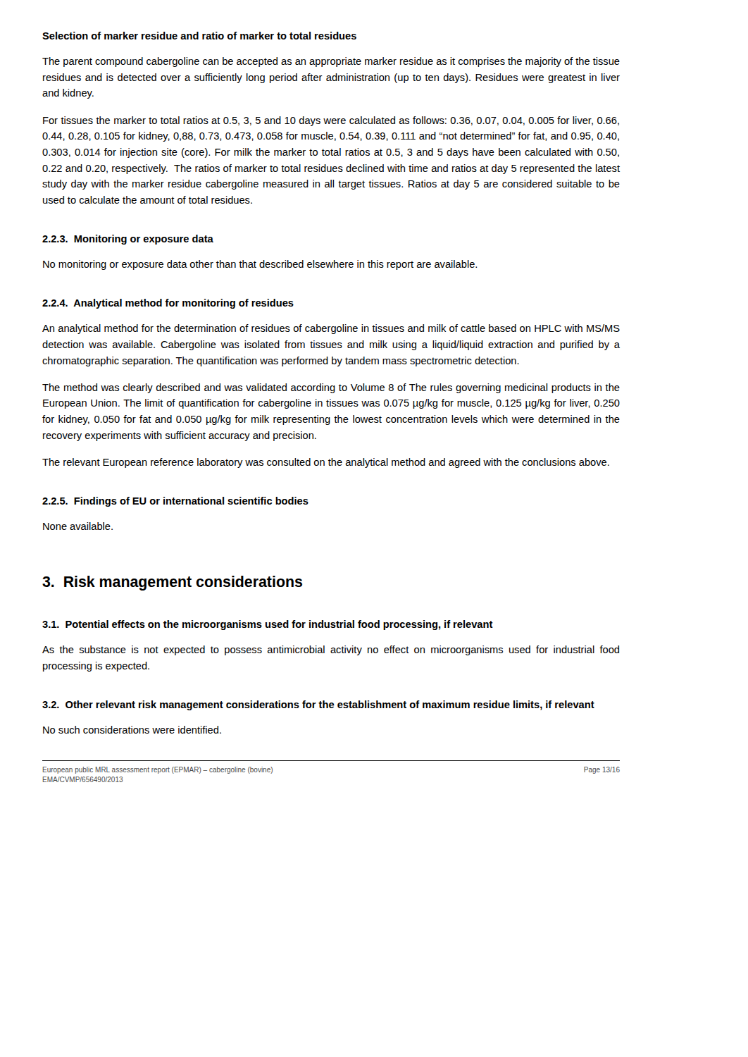Selection of marker residue and ratio of marker to total residues
The parent compound cabergoline can be accepted as an appropriate marker residue as it comprises the majority of the tissue residues and is detected over a sufficiently long period after administration (up to ten days). Residues were greatest in liver and kidney.
For tissues the marker to total ratios at 0.5, 3, 5 and 10 days were calculated as follows: 0.36, 0.07, 0.04, 0.005 for liver, 0.66, 0.44, 0.28, 0.105 for kidney, 0,88, 0.73, 0.473, 0.058 for muscle, 0.54, 0.39, 0.111 and “not determined” for fat, and 0.95, 0.40, 0.303, 0.014 for injection site (core). For milk the marker to total ratios at 0.5, 3 and 5 days have been calculated with 0.50, 0.22 and 0.20, respectively. The ratios of marker to total residues declined with time and ratios at day 5 represented the latest study day with the marker residue cabergoline measured in all target tissues. Ratios at day 5 are considered suitable to be used to calculate the amount of total residues.
2.2.3. Monitoring or exposure data
No monitoring or exposure data other than that described elsewhere in this report are available.
2.2.4. Analytical method for monitoring of residues
An analytical method for the determination of residues of cabergoline in tissues and milk of cattle based on HPLC with MS/MS detection was available. Cabergoline was isolated from tissues and milk using a liquid/liquid extraction and purified by a chromatographic separation. The quantification was performed by tandem mass spectrometric detection.
The method was clearly described and was validated according to Volume 8 of The rules governing medicinal products in the European Union. The limit of quantification for cabergoline in tissues was 0.075 µg/kg for muscle, 0.125 µg/kg for liver, 0.250 for kidney, 0.050 for fat and 0.050 µg/kg for milk representing the lowest concentration levels which were determined in the recovery experiments with sufficient accuracy and precision.
The relevant European reference laboratory was consulted on the analytical method and agreed with the conclusions above.
2.2.5. Findings of EU or international scientific bodies
None available.
3. Risk management considerations
3.1. Potential effects on the microorganisms used for industrial food processing, if relevant
As the substance is not expected to possess antimicrobial activity no effect on microorganisms used for industrial food processing is expected.
3.2. Other relevant risk management considerations for the establishment of maximum residue limits, if relevant
No such considerations were identified.
European public MRL assessment report (EPMAR) – cabergoline (bovine)
EMA/CVMP/656490/2013
Page 13/16